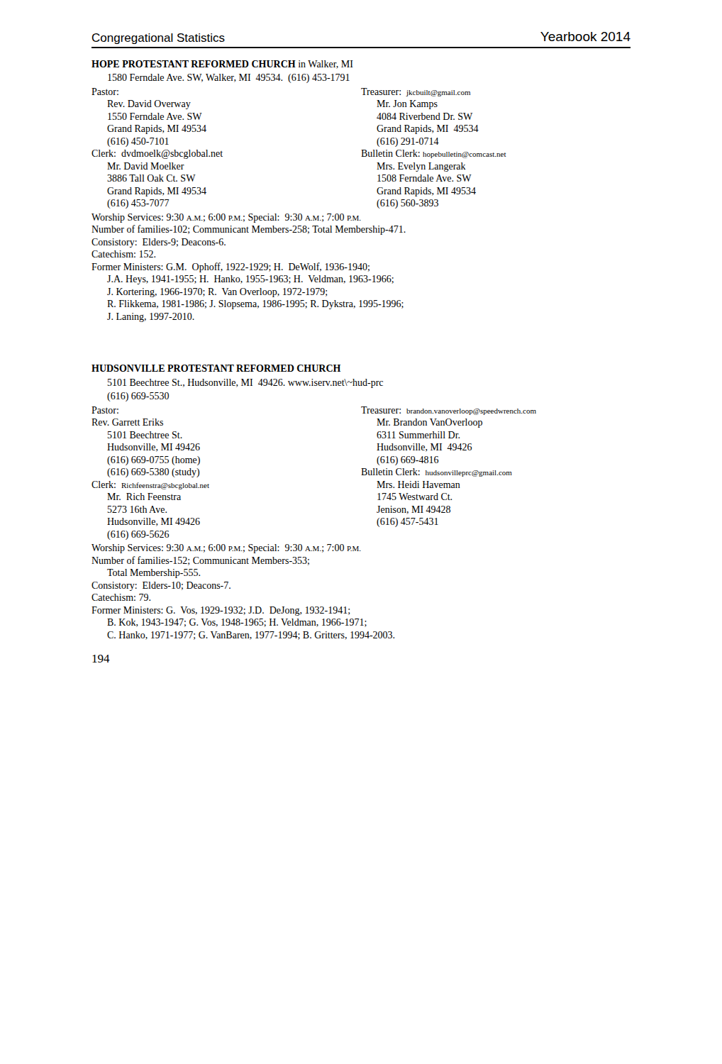Congregational Statistics
Yearbook 2014
HOPE PROTESTANT REFORMED CHURCH in Walker, MI
1580 Ferndale Ave. SW, Walker, MI 49534. (616) 453-1791
| Pastor: | Treasurer: jkcbuilt@gmail.com |
| Rev. David Overway | Mr. Jon Kamps |
| 1550 Ferndale Ave. SW | 4084 Riverbend Dr. SW |
| Grand Rapids, MI 49534 | Grand Rapids, MI 49534 |
| (616) 450-7101 | (616) 291-0714 |
| Clerk: dvdmoelk@sbcglobal.net | Bulletin Clerk: hopebulletin@comcast.net |
| Mr. David Moelker | Mrs. Evelyn Langerak |
| 3886 Tall Oak Ct. SW | 1508 Ferndale Ave. SW |
| Grand Rapids, MI 49534 | Grand Rapids, MI 49534 |
| (616) 453-7077 | (616) 560-3893 |
Worship Services: 9:30 A.M.; 6:00 P.M.; Special: 9:30 A.M.; 7:00 P.M.
Number of families-102; Communicant Members-258; Total Membership-471.
Consistory: Elders-9; Deacons-6.
Catechism: 152.
Former Ministers: G.M. Ophoff, 1922-1929; H. DeWolf, 1936-1940;
J.A. Heys, 1941-1955; H. Hanko, 1955-1963; H. Veldman, 1963-1966;
J. Kortering, 1966-1970; R. Van Overloop, 1972-1979;
R. Flikkema, 1981-1986; J. Slopsema, 1986-1995; R. Dykstra, 1995-1996;
J. Laning, 1997-2010.
HUDSONVILLE PROTESTANT REFORMED CHURCH
5101 Beechtree St., Hudsonville, MI 49426. www.iserv.net\~hud-prc
(616) 669-5530
| Pastor: | Treasurer: brandon.vanoverloop@speedwrench.com |
| Rev. Garrett Eriks | Mr. Brandon VanOverloop |
| 5101 Beechtree St. | 6311 Summerhill Dr. |
| Hudsonville, MI 49426 | Hudsonville, MI 49426 |
| (616) 669-0755 (home) | (616) 669-4816 |
| (616) 669-5380 (study) | Bulletin Clerk: hudsonvilleprc@gmail.com |
| Clerk: Richfeenstra@sbcglobal.net | Mrs. Heidi Haveman |
| Mr. Rich Feenstra | 1745 Westward Ct. |
| 5273 16th Ave. | Jenison, MI 49428 |
| Hudsonville, MI 49426 | (616) 457-5431 |
| (616) 669-5626 | |
Worship Services: 9:30 A.M.; 6:00 P.M.; Special: 9:30 A.M.; 7:00 P.M.
Number of families-152; Communicant Members-353;
Total Membership-555.
Consistory: Elders-10; Deacons-7.
Catechism: 79.
Former Ministers: G. Vos, 1929-1932; J.D. DeJong, 1932-1941;
B. Kok, 1943-1947; G. Vos, 1948-1965; H. Veldman, 1966-1971;
C. Hanko, 1971-1977; G. VanBaren, 1977-1994; B. Gritters, 1994-2003.
194